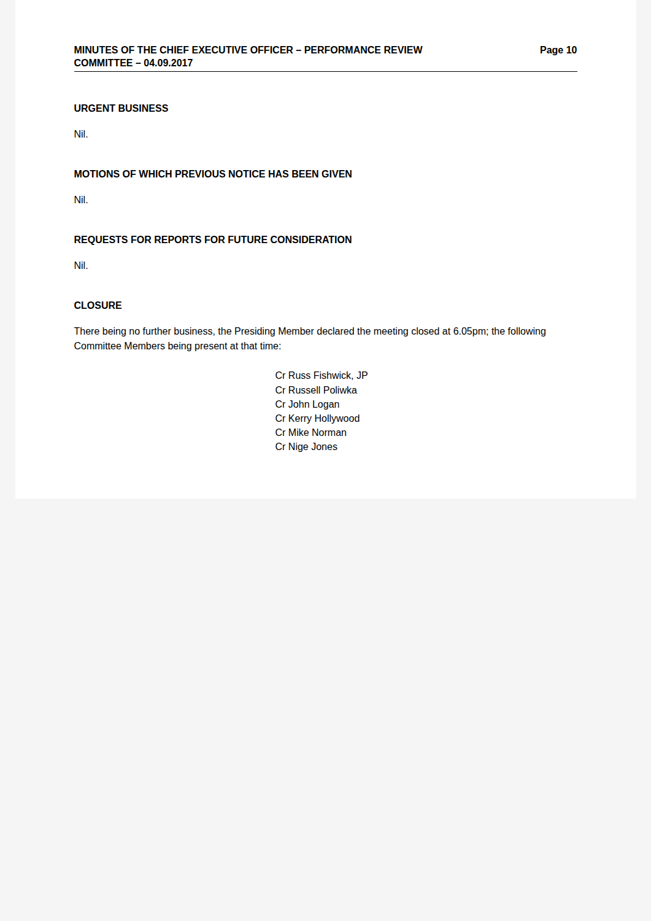Minutes of the Chief Executive Officer – Performance Review
Committee – 04.09.2017
Page 10
Urgent Business
Nil.
Motions of which Previous Notice has been Given
Nil.
Requests for Reports for Future Consideration
Nil.
Closure
There being no further business, the Presiding Member declared the meeting closed at 6.05pm; the following Committee Members being present at that time:
Cr Russ Fishwick, JP
Cr Russell Poliwka
Cr John Logan
Cr Kerry Hollywood
Cr Mike Norman
Cr Nige Jones